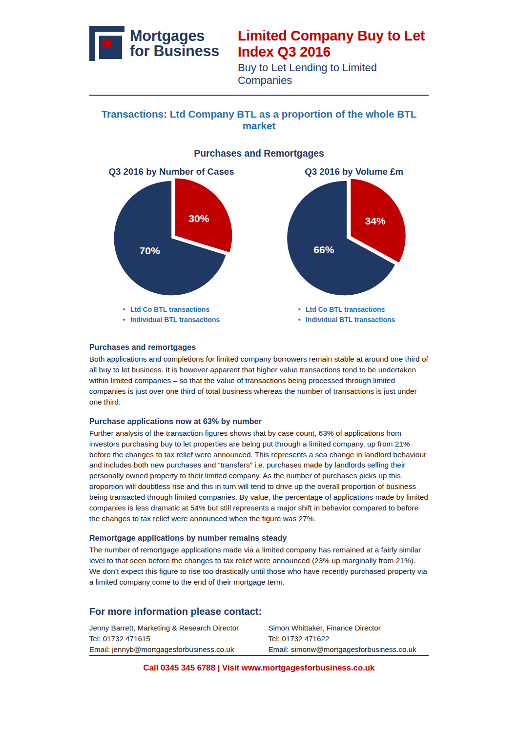Mortgages
for Business
Limited Company Buy to Let Index Q3 2016
Buy to Let Lending to Limited Companies
Transactions: Ltd Company BTL as a proportion of the whole BTL market
Purchases and Remortgages
Q3 2016 by Number of Cases
30% 70%
• Ltd Co BTL transactions
• Individual BTL transactions
Q3 2016 by Volume £m
34% 66%
• Ltd Co BTL transactions
• Individual BTL transactions
Purchases and remortgages
Both applications and completions for limited company borrowers remain stable at around one third of all buy to let business. It is however apparent that higher value transactions tend to be undertaken within limited companies – so that the value of transactions being processed through limited companies is just over one third of total business whereas the number of transactions is just under one third.
Purchase applications now at 63% by number
Further analysis of the transaction figures shows that by case count, 63% of applications from investors purchasing buy to let properties are being put through a limited company, up from 21% before the changes to tax relief were announced. This represents a sea change in landlord behaviour and includes both new purchases and “transfers” i.e. purchases made by landlords selling their personally owned property to their limited company. As the number of purchases picks up this proportion will doubtless rise and this in turn will tend to drive up the overall proportion of business being transacted through limited companies. By value, the percentage of applications made by limited companies is less dramatic at 54% but still represents a major shift in behavior compared to before the changes to tax relief were announced when the figure was 27%.
Remortgage applications by number remains steady
The number of remortgage applications made via a limited company has remained at a fairly similar level to that seen before the changes to tax relief were announced (23% up marginally from 21%). We don’t expect this figure to rise too drastically until those who have recently purchased property via a limited company come to the end of their mortgage term.
For more information please contact:
Jenny Barrett, Marketing & Research Director
Tel: 01732 471615
Email: jennyb@mortgagesforbusiness.co.uk
Simon Whittaker, Finance Director
Tel: 01732 471622
Email: simonw@mortgagesforbusiness.co.uk
Call 0345 345 6788 | Visit www.mortgagesforbusiness.co.uk